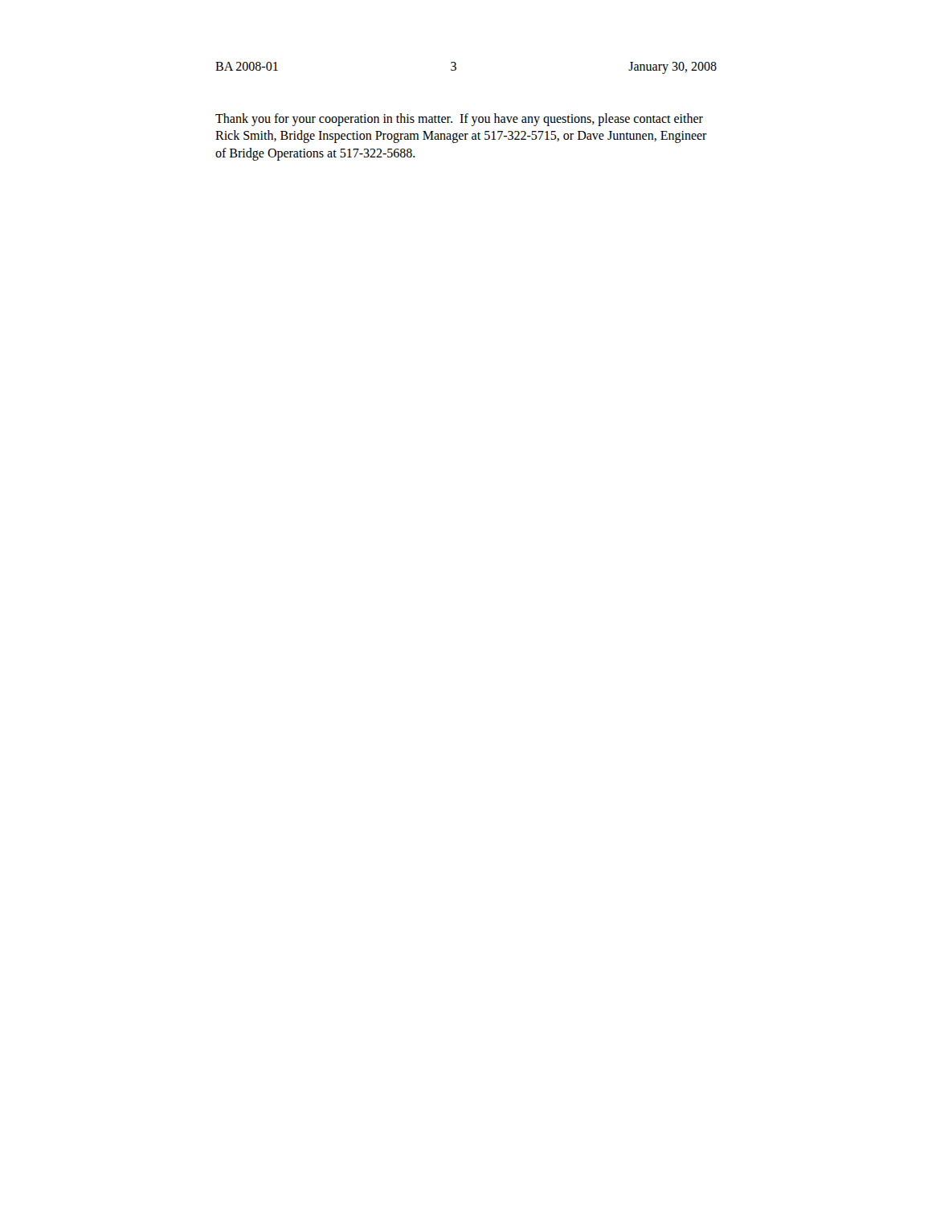BA 2008-01
3
January 30, 2008
Thank you for your cooperation in this matter. If you have any questions, please contact either Rick Smith, Bridge Inspection Program Manager at 517-322-5715, or Dave Juntunen, Engineer of Bridge Operations at 517-322-5688.